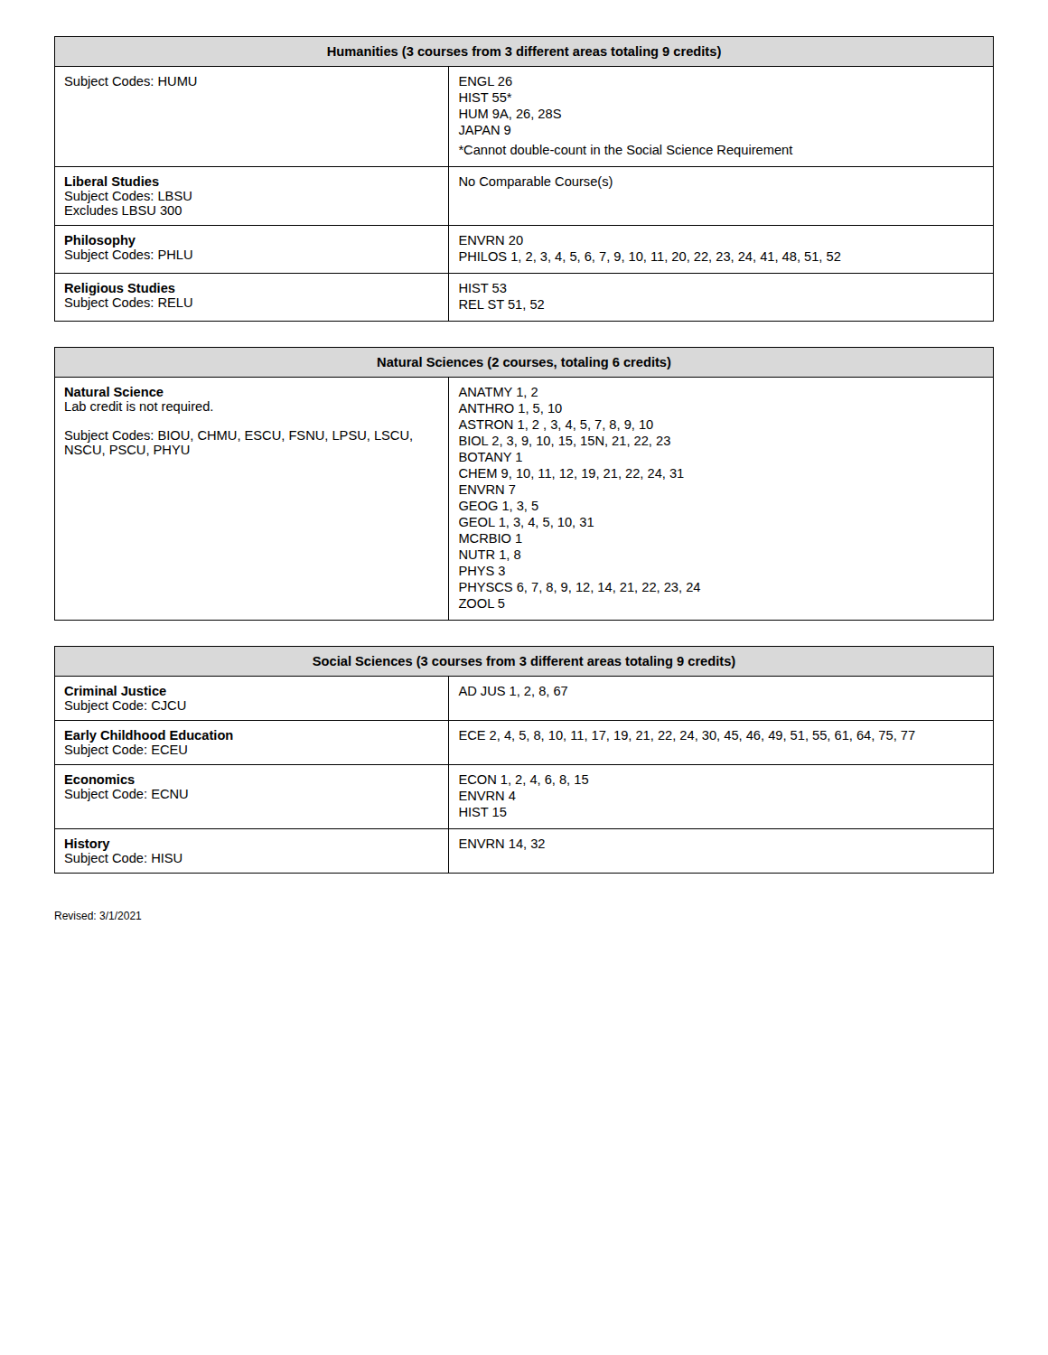| Humanities (3 courses from 3 different areas totaling 9 credits) |
| --- |
| Subject Codes: HUMU | ENGL 26 HIST 55* HUM 9A, 26, 28S JAPAN 9 *Cannot double-count in the Social Science Requirement |
| Liberal Studies Subject Codes: LBSU Excludes LBSU 300 | No Comparable Course(s) |
| Philosophy Subject Codes: PHLU | ENVRN 20 PHILOS 1, 2, 3, 4, 5, 6, 7, 9, 10, 11, 20, 22, 23, 24, 41, 48, 51, 52 |
| Religious Studies Subject Codes: RELU | HIST 53 REL ST 51, 52 |
| Natural Sciences (2 courses, totaling 6 credits) |
| --- |
| Natural Science Lab credit is not required. Subject Codes: BIOU, CHMU, ESCU, FSNU, LPSU, LSCU, NSCU, PSCU, PHYU | ANATMY 1, 2 ANTHRO 1, 5, 10 ASTRON 1, 2 , 3, 4, 5, 7, 8, 9, 10 BIOL 2, 3, 9, 10, 15, 15N, 21, 22, 23 BOTANY 1 CHEM 9, 10, 11, 12, 19, 21, 22, 24, 31 ENVRN 7 GEOG 1, 3, 5 GEOL 1, 3, 4, 5, 10, 31 MCRBIO 1 NUTR 1, 8 PHYS 3 PHYSCS 6, 7, 8, 9, 12, 14, 21, 22, 23, 24 ZOOL 5 |
| Social Sciences (3 courses from 3 different areas totaling 9 credits) |
| --- |
| Criminal Justice Subject Code: CJCU | AD JUS 1, 2, 8, 67 |
| Early Childhood Education Subject Code: ECEU | ECE 2, 4, 5, 8, 10, 11, 17, 19, 21, 22, 24, 30, 45, 46, 49, 51, 55, 61, 64, 75, 77 |
| Economics Subject Code: ECNU | ECON 1, 2, 4, 6, 8, 15 ENVRN 4 HIST 15 |
| History Subject Code: HISU | ENVRN 14, 32 |
Revised: 3/1/2021